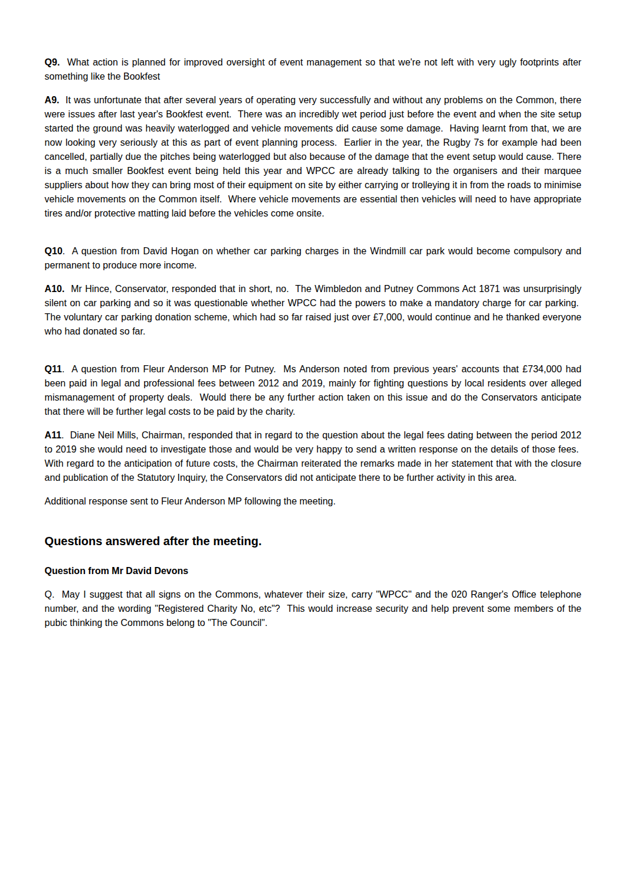Q9. What action is planned for improved oversight of event management so that we're not left with very ugly footprints after something like the Bookfest
A9. It was unfortunate that after several years of operating very successfully and without any problems on the Common, there were issues after last year's Bookfest event. There was an incredibly wet period just before the event and when the site setup started the ground was heavily waterlogged and vehicle movements did cause some damage. Having learnt from that, we are now looking very seriously at this as part of event planning process. Earlier in the year, the Rugby 7s for example had been cancelled, partially due the pitches being waterlogged but also because of the damage that the event setup would cause. There is a much smaller Bookfest event being held this year and WPCC are already talking to the organisers and their marquee suppliers about how they can bring most of their equipment on site by either carrying or trolleying it in from the roads to minimise vehicle movements on the Common itself. Where vehicle movements are essential then vehicles will need to have appropriate tires and/or protective matting laid before the vehicles come onsite.
Q10. A question from David Hogan on whether car parking charges in the Windmill car park would become compulsory and permanent to produce more income.
A10. Mr Hince, Conservator, responded that in short, no. The Wimbledon and Putney Commons Act 1871 was unsurprisingly silent on car parking and so it was questionable whether WPCC had the powers to make a mandatory charge for car parking. The voluntary car parking donation scheme, which had so far raised just over £7,000, would continue and he thanked everyone who had donated so far.
Q11. A question from Fleur Anderson MP for Putney. Ms Anderson noted from previous years' accounts that £734,000 had been paid in legal and professional fees between 2012 and 2019, mainly for fighting questions by local residents over alleged mismanagement of property deals. Would there be any further action taken on this issue and do the Conservators anticipate that there will be further legal costs to be paid by the charity.
A11. Diane Neil Mills, Chairman, responded that in regard to the question about the legal fees dating between the period 2012 to 2019 she would need to investigate those and would be very happy to send a written response on the details of those fees. With regard to the anticipation of future costs, the Chairman reiterated the remarks made in her statement that with the closure and publication of the Statutory Inquiry, the Conservators did not anticipate there to be further activity in this area.
Additional response sent to Fleur Anderson MP following the meeting.
Questions answered after the meeting.
Question from Mr David Devons
Q. May I suggest that all signs on the Commons, whatever their size, carry "WPCC" and the 020 Ranger's Office telephone number, and the wording "Registered Charity No, etc"? This would increase security and help prevent some members of the pubic thinking the Commons belong to "The Council".